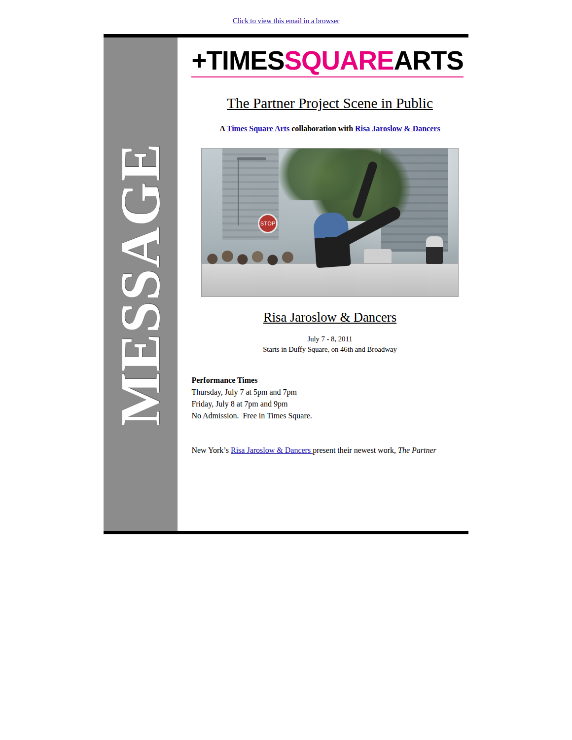Click to view this email in a browser
MESSAGE
+TIMES SQUARE ARTS
The Partner Project Scene in Public
A Times Square Arts collaboration with Risa Jaroslow & Dancers
STOP
Risa Jaroslow & Dancers
July 7 - 8, 2011
Starts in Duffy Square, on 46th and Broadway
Performance Times
Thursday, July 7 at 5pm and 7pm
Friday, July 8 at 7pm and 9pm
No Admission. Free in Times Square.
New York’s Risa Jaroslow & Dancers present their newest work, The Partner